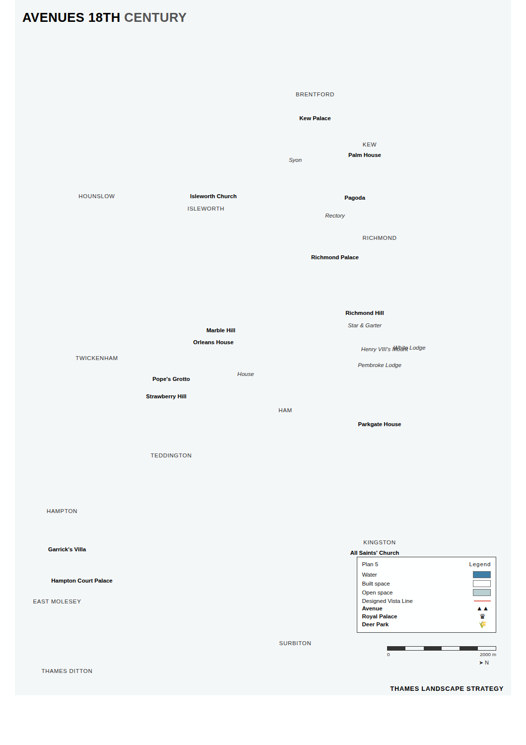Avenues 18th Century
Brentford Kew Hounslow Isleworth Richmond Twickenham Ham Teddington Hampton Kingston East Molesey Surbiton Thames Ditton Kew Palace Palm House Syon Isleworth Church Pagoda Rectory Richmond Palace Richmond Hill Star & Garter Marble Hill Orleans House White Lodge Henry VIII's Mount Pembroke Lodge Pope's Grotto House Strawberry Hill Parkgate House Garrick's Villa All Saints' Church Hampton Court Palace
Plan 5 Legend
Water
Built space
Open space
Designed Vista Line
Avenue▲▲
Royal Palace♛
Deer Park🌾
02000 m
➤ N
Thames Landscape Strategy
Plan 5 of the Thames Landscape Strategy: Avenues, 18th Century. Map of the Thames between Hampton and Kew showing water, built space, open space, designed vista lines, avenues of trees, royal palaces and deer parks, with labelled places including Brentford, Kew, Hounslow, Isleworth, Richmond, Twickenham, Ham, Teddington, Hampton, Kingston, East Molesey, Surbiton and Thames Ditton, and features such as Kew Palace, Palm House, Syon, Isleworth Church, Pagoda, Rectory, Richmond Palace, Richmond Hill, Star & Garter, Marble Hill, Orleans House, White Lodge, Henry VIII's Mount, Pembroke Lodge, Pope's Grotto, Strawberry Hill, Parkgate House, Garrick's Villa, All Saints' Church and Hampton Court Palace.